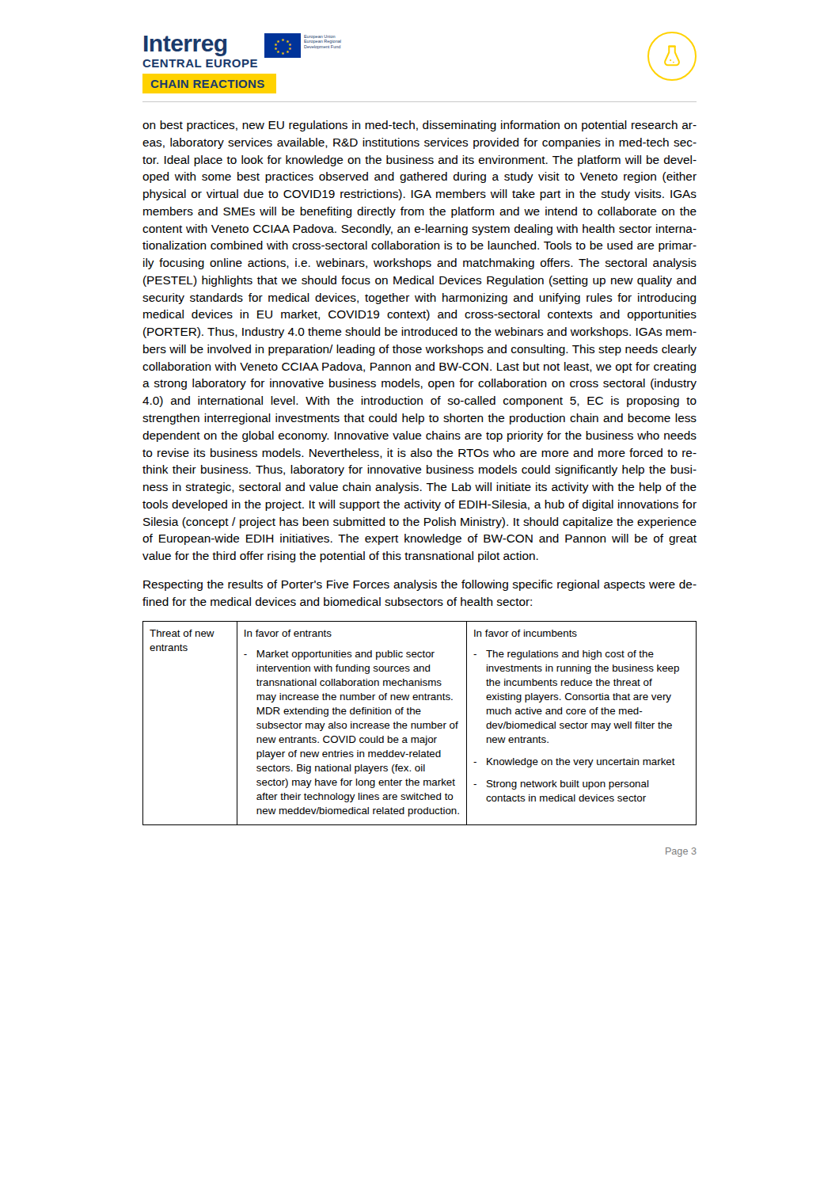Interreg
CENTRAL EUROPE
★ ★ ★ ★ ★ ★ ★ ★ ★ ★
European Union
European Regional
Development Fund
CHAIN REACTIONS
on best practices, new EU regulations in med-tech, disseminating information on potential research areas, laboratory services available, R&D institutions services provided for companies in med-tech sector. Ideal place to look for knowledge on the business and its environment. The platform will be developed with some best practices observed and gathered during a study visit to Veneto region (either physical or virtual due to COVID19 restrictions). IGA members will take part in the study visits. IGAs members and SMEs will be benefiting directly from the platform and we intend to collaborate on the content with Veneto CCIAA Padova. Secondly, an e-learning system dealing with health sector internationalization combined with cross-sectoral collaboration is to be launched. Tools to be used are primarily focusing online actions, i.e. webinars, workshops and matchmaking offers. The sectoral analysis (PESTEL) highlights that we should focus on Medical Devices Regulation (setting up new quality and security standards for medical devices, together with harmonizing and unifying rules for introducing medical devices in EU market, COVID19 context) and cross-sectoral contexts and opportunities (PORTER). Thus, Industry 4.0 theme should be introduced to the webinars and workshops. IGAs members will be involved in preparation/ leading of those workshops and consulting. This step needs clearly collaboration with Veneto CCIAA Padova, Pannon and BW-CON. Last but not least, we opt for creating a strong laboratory for innovative business models, open for collaboration on cross sectoral (industry 4.0) and international level. With the introduction of so-called component 5, EC is proposing to strengthen interregional investments that could help to shorten the production chain and become less dependent on the global economy. Innovative value chains are top priority for the business who needs to revise its business models. Nevertheless, it is also the RTOs who are more and more forced to rethink their business. Thus, laboratory for innovative business models could significantly help the business in strategic, sectoral and value chain analysis. The Lab will initiate its activity with the help of the tools developed in the project. It will support the activity of EDIH-Silesia, a hub of digital innovations for Silesia (concept / project has been submitted to the Polish Ministry). It should capitalize the experience of European-wide EDIH initiatives. The expert knowledge of BW-CON and Pannon will be of great value for the third offer rising the potential of this transnational pilot action.
Respecting the results of Porter's Five Forces analysis the following specific regional aspects were defined for the medical devices and biomedical subsectors of health sector:
| Threat of new entrants | In favor of entrants Market opportunities and public sector intervention with funding sources and transnational collaboration mechanisms may increase the number of new entrants. MDR extending the definition of the subsector may also increase the number of new entrants. COVID could be a major player of new entries in meddev-related sectors. Big national players (fex. oil sector) may have for long enter the market after their technology lines are switched to new meddev/biomedical related production. | In favor of incumbents The regulations and high cost of the investments in running the business keep the incumbents reduce the threat of existing players. Consortia that are very much active and core of the med-dev/biomedical sector may well filter the new entrants. Knowledge on the very uncertain market Strong network built upon personal contacts in medical devices sector |
Page 3